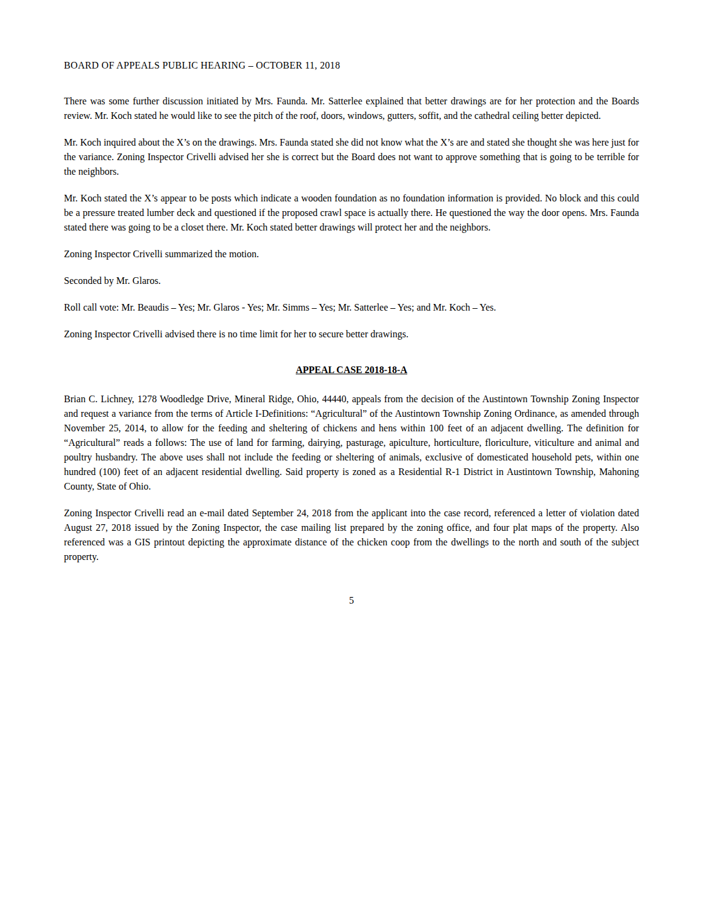BOARD OF APPEALS PUBLIC HEARING – OCTOBER 11, 2018
There was some further discussion initiated by Mrs. Faunda. Mr. Satterlee explained that better drawings are for her protection and the Boards review. Mr. Koch stated he would like to see the pitch of the roof, doors, windows, gutters, soffit, and the cathedral ceiling better depicted.
Mr. Koch inquired about the X’s on the drawings. Mrs. Faunda stated she did not know what the X’s are and stated she thought she was here just for the variance. Zoning Inspector Crivelli advised her she is correct but the Board does not want to approve something that is going to be terrible for the neighbors.
Mr. Koch stated the X’s appear to be posts which indicate a wooden foundation as no foundation information is provided. No block and this could be a pressure treated lumber deck and questioned if the proposed crawl space is actually there. He questioned the way the door opens. Mrs. Faunda stated there was going to be a closet there. Mr. Koch stated better drawings will protect her and the neighbors.
Zoning Inspector Crivelli summarized the motion.
Seconded by Mr. Glaros.
Roll call vote: Mr. Beaudis – Yes; Mr. Glaros - Yes; Mr. Simms – Yes; Mr. Satterlee – Yes; and Mr. Koch – Yes.
Zoning Inspector Crivelli advised there is no time limit for her to secure better drawings.
APPEAL CASE 2018-18-A
Brian C. Lichney, 1278 Woodledge Drive, Mineral Ridge, Ohio, 44440, appeals from the decision of the Austintown Township Zoning Inspector and request a variance from the terms of Article I-Definitions: “Agricultural” of the Austintown Township Zoning Ordinance, as amended through November 25, 2014, to allow for the feeding and sheltering of chickens and hens within 100 feet of an adjacent dwelling. The definition for “Agricultural” reads a follows: The use of land for farming, dairying, pasturage, apiculture, horticulture, floriculture, viticulture and animal and poultry husbandry. The above uses shall not include the feeding or sheltering of animals, exclusive of domesticated household pets, within one hundred (100) feet of an adjacent residential dwelling. Said property is zoned as a Residential R-1 District in Austintown Township, Mahoning County, State of Ohio.
Zoning Inspector Crivelli read an e-mail dated September 24, 2018 from the applicant into the case record, referenced a letter of violation dated August 27, 2018 issued by the Zoning Inspector, the case mailing list prepared by the zoning office, and four plat maps of the property. Also referenced was a GIS printout depicting the approximate distance of the chicken coop from the dwellings to the north and south of the subject property.
5